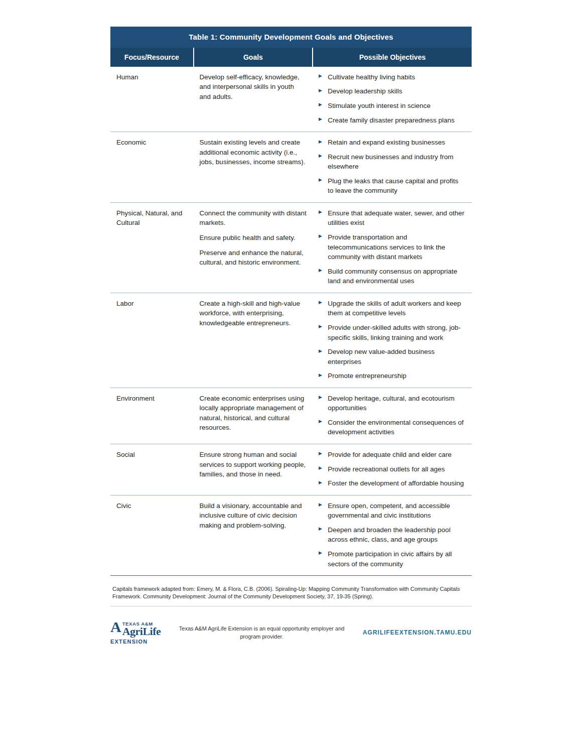Table 1: Community Development Goals and Objectives
| Focus/Resource | Goals | Possible Objectives |
| --- | --- | --- |
| Human | Develop self-efficacy, knowledge, and interpersonal skills in youth and adults. | Cultivate healthy living habits Develop leadership skills Stimulate youth interest in science Create family disaster preparedness plans |
| Economic | Sustain existing levels and create additional economic activity (i.e., jobs, businesses, income streams). | Retain and expand existing businesses Recruit new businesses and industry from elsewhere Plug the leaks that cause capital and profits to leave the community |
| Physical, Natural, and Cultural | Connect the community with distant markets. Ensure public health and safety. Preserve and enhance the natural, cultural, and historic environment. | Ensure that adequate water, sewer, and other utilities exist Provide transportation and telecommunications services to link the community with distant markets Build community consensus on appropriate land and environmental uses |
| Labor | Create a high-skill and high-value workforce, with enterprising, knowledgeable entrepreneurs. | Upgrade the skills of adult workers and keep them at competitive levels Provide under-skilled adults with strong, job-specific skills, linking training and work Develop new value-added business enterprises Promote entrepreneurship |
| Environment | Create economic enterprises using locally appropriate management of natural, historical, and cultural resources. | Develop heritage, cultural, and ecotourism opportunities Consider the environmental consequences of development activities |
| Social | Ensure strong human and social services to support working people, families, and those in need. | Provide for adequate child and elder care Provide recreational outlets for all ages Foster the development of affordable housing |
| Civic | Build a visionary, accountable and inclusive culture of civic decision making and problem-solving. | Ensure open, competent, and accessible governmental and civic institutions Deepen and broaden the leadership pool across ethnic, class, and age groups Promote participation in civic affairs by all sectors of the community |
Capitals framework adapted from: Emery, M. & Flora, C.B. (2006). Spiraling-Up: Mapping Community Transformation with Community Capitals Framework. Community Development: Journal of the Community Development Society, 37, 19-35 (Spring).
ATexas A&M AgriLife
Extension
Texas A&M AgriLife Extension is an equal opportunity employer and program provider.
agrilifeextension.tamu.edu